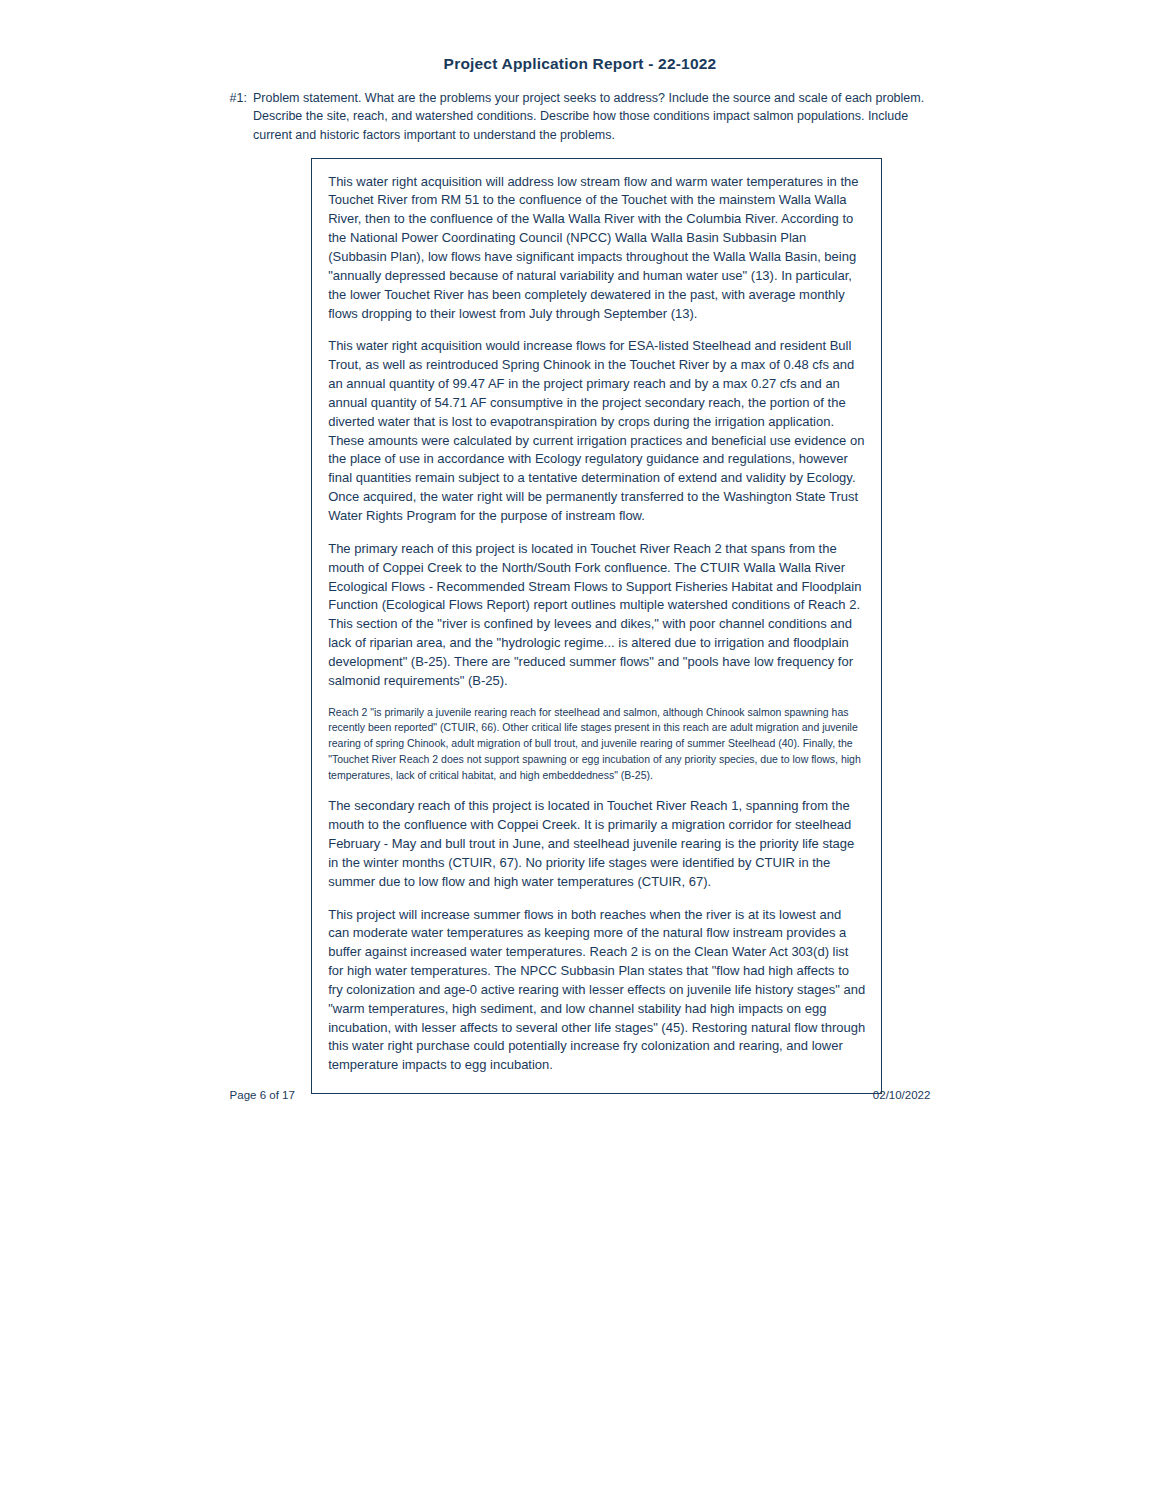Project Application Report - 22-1022
#1:
Problem statement. What are the problems your project seeks to address? Include the source and scale of each problem. Describe the site, reach, and watershed conditions. Describe how those conditions impact salmon populations. Include current and historic factors important to understand the problems.
This water right acquisition will address low stream flow and warm water temperatures in the Touchet River from RM 51 to the confluence of the Touchet with the mainstem Walla Walla River, then to the confluence of the Walla Walla River with the Columbia River. According to the National Power Coordinating Council (NPCC) Walla Walla Basin Subbasin Plan (Subbasin Plan), low flows have significant impacts throughout the Walla Walla Basin, being "annually depressed because of natural variability and human water use" (13). In particular, the lower Touchet River has been completely dewatered in the past, with average monthly flows dropping to their lowest from July through September (13).
This water right acquisition would increase flows for ESA-listed Steelhead and resident Bull Trout, as well as reintroduced Spring Chinook in the Touchet River by a max of 0.48 cfs and an annual quantity of 99.47 AF in the project primary reach and by a max 0.27 cfs and an annual quantity of 54.71 AF consumptive in the project secondary reach, the portion of the diverted water that is lost to evapotranspiration by crops during the irrigation application. These amounts were calculated by current irrigation practices and beneficial use evidence on the place of use in accordance with Ecology regulatory guidance and regulations, however final quantities remain subject to a tentative determination of extend and validity by Ecology. Once acquired, the water right will be permanently transferred to the Washington State Trust Water Rights Program for the purpose of instream flow.
The primary reach of this project is located in Touchet River Reach 2 that spans from the mouth of Coppei Creek to the North/South Fork confluence. The CTUIR Walla Walla River Ecological Flows - Recommended Stream Flows to Support Fisheries Habitat and Floodplain Function (Ecological Flows Report) report outlines multiple watershed conditions of Reach 2. This section of the "river is confined by levees and dikes," with poor channel conditions and lack of riparian area, and the "hydrologic regime... is altered due to irrigation and floodplain development" (B-25). There are "reduced summer flows" and "pools have low frequency for salmonid requirements" (B-25).
Reach 2 "is primarily a juvenile rearing reach for steelhead and salmon, although Chinook salmon spawning has recently been reported" (CTUIR, 66). Other critical life stages present in this reach are adult migration and juvenile rearing of spring Chinook, adult migration of bull trout, and juvenile rearing of summer Steelhead (40). Finally, the "Touchet River Reach 2 does not support spawning or egg incubation of any priority species, due to low flows, high temperatures, lack of critical habitat, and high embeddedness" (B-25).
The secondary reach of this project is located in Touchet River Reach 1, spanning from the mouth to the confluence with Coppei Creek. It is primarily a migration corridor for steelhead February - May and bull trout in June, and steelhead juvenile rearing is the priority life stage in the winter months (CTUIR, 67). No priority life stages were identified by CTUIR in the summer due to low flow and high water temperatures (CTUIR, 67).
This project will increase summer flows in both reaches when the river is at its lowest and can moderate water temperatures as keeping more of the natural flow instream provides a buffer against increased water temperatures. Reach 2 is on the Clean Water Act 303(d) list for high water temperatures. The NPCC Subbasin Plan states that "flow had high affects to fry colonization and age-0 active rearing with lesser effects on juvenile life history stages" and "warm temperatures, high sediment, and low channel stability had high impacts on egg incubation, with lesser affects to several other life stages" (45). Restoring natural flow through this water right purchase could potentially increase fry colonization and rearing, and lower temperature impacts to egg incubation.
Page 6 of 17
02/10/2022